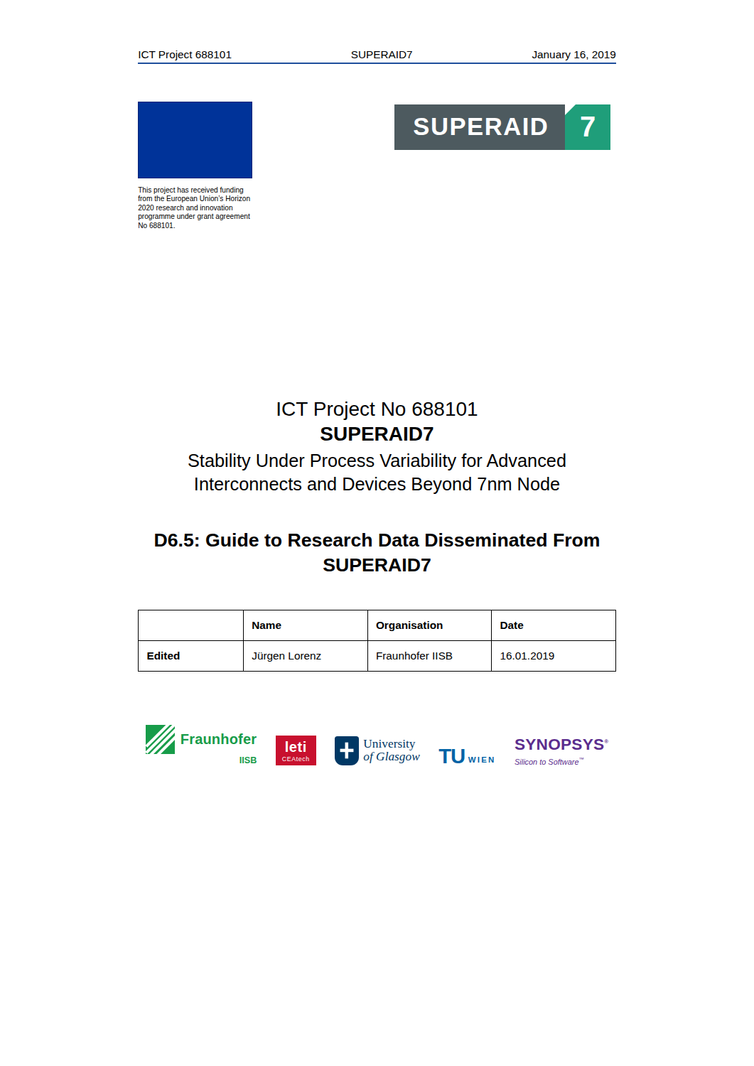ICT Project 688101
SUPERAID7
January 16, 2019
This project has received funding from the European Union’s Horizon 2020 research and innovation programme under grant agreement No 688101.
SUPERAID
7
ICT Project No 688101
SUPERAID7
Stability Under Process Variability for Advanced Interconnects and Devices Beyond 7nm Node
D6.5: Guide to Research Data Disseminated From SUPERAID7
| | Name | Organisation | Date |
| Edited | Jürgen Lorenz | Fraunhofer IISB | 16.01.2019 |
Fraunhofer
IISB
leti
CEAtech
University
of Glasgow
TU
WIEN
SYNOPSYS®
Silicon to Software™